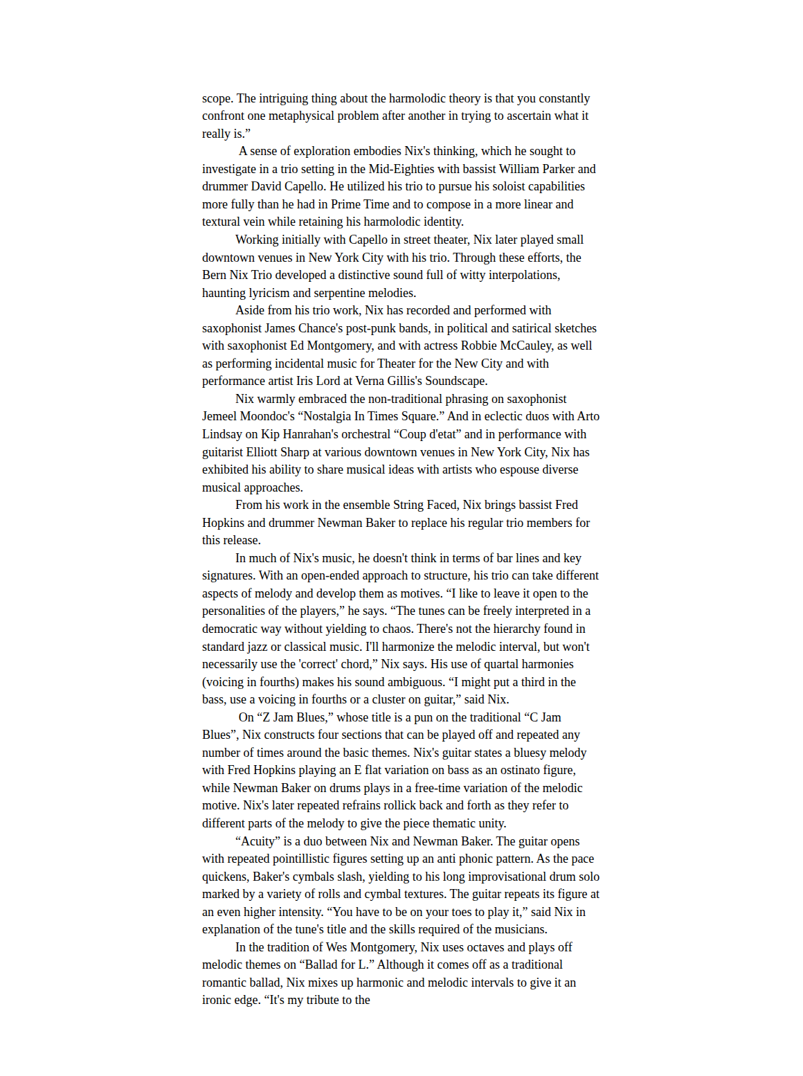scope. The intriguing thing about the harmolodic theory is that you constantly confront one metaphysical problem after another in trying to ascertain what it really is.”
A sense of exploration embodies Nix's thinking, which he sought to investigate in a trio setting in the Mid-Eighties with bassist William Parker and drummer David Capello. He utilized his trio to pursue his soloist capabilities more fully than he had in Prime Time and to compose in a more linear and textural vein while retaining his harmolodic identity.
Working initially with Capello in street theater, Nix later played small downtown venues in New York City with his trio. Through these efforts, the Bern Nix Trio developed a distinctive sound full of witty interpolations, haunting lyricism and serpentine melodies.
Aside from his trio work, Nix has recorded and performed with saxophonist James Chance's post-punk bands, in political and satirical sketches with saxophonist Ed Montgomery, and with actress Robbie McCauley, as well as performing incidental music for Theater for the New City and with performance artist Iris Lord at Verna Gillis's Soundscape.
Nix warmly embraced the non-traditional phrasing on saxophonist Jemeel Moondoc's “Nostalgia In Times Square.” And in eclectic duos with Arto Lindsay on Kip Hanrahan's orchestral “Coup d'etat” and in performance with guitarist Elliott Sharp at various downtown venues in New York City, Nix has exhibited his ability to share musical ideas with artists who espouse diverse musical approaches.
From his work in the ensemble String Faced, Nix brings bassist Fred Hopkins and drummer Newman Baker to replace his regular trio members for this release.
In much of Nix's music, he doesn't think in terms of bar lines and key signatures. With an open-ended approach to structure, his trio can take different aspects of melody and develop them as motives. “I like to leave it open to the personalities of the players,” he says. “The tunes can be freely interpreted in a democratic way without yielding to chaos. There's not the hierarchy found in standard jazz or classical music. I'll harmonize the melodic interval, but won't necessarily use the 'correct' chord,” Nix says. His use of quartal harmonies (voicing in fourths) makes his sound ambiguous. “I might put a third in the bass, use a voicing in fourths or a cluster on guitar,” said Nix.
On “Z Jam Blues,” whose title is a pun on the traditional “C Jam Blues”, Nix constructs four sections that can be played off and repeated any number of times around the basic themes. Nix's guitar states a bluesy melody with Fred Hopkins playing an E flat variation on bass as an ostinato figure, while Newman Baker on drums plays in a free-time variation of the melodic motive. Nix's later repeated refrains rollick back and forth as they refer to different parts of the melody to give the piece thematic unity.
“Acuity” is a duo between Nix and Newman Baker. The guitar opens with repeated pointillistic figures setting up an anti phonic pattern. As the pace quickens, Baker's cymbals slash, yielding to his long improvisational drum solo marked by a variety of rolls and cymbal textures. The guitar repeats its figure at an even higher intensity. “You have to be on your toes to play it,” said Nix in explanation of the tune's title and the skills required of the musicians.
In the tradition of Wes Montgomery, Nix uses octaves and plays off melodic themes on “Ballad for L.” Although it comes off as a traditional romantic ballad, Nix mixes up harmonic and melodic intervals to give it an ironic edge. “It's my tribute to the